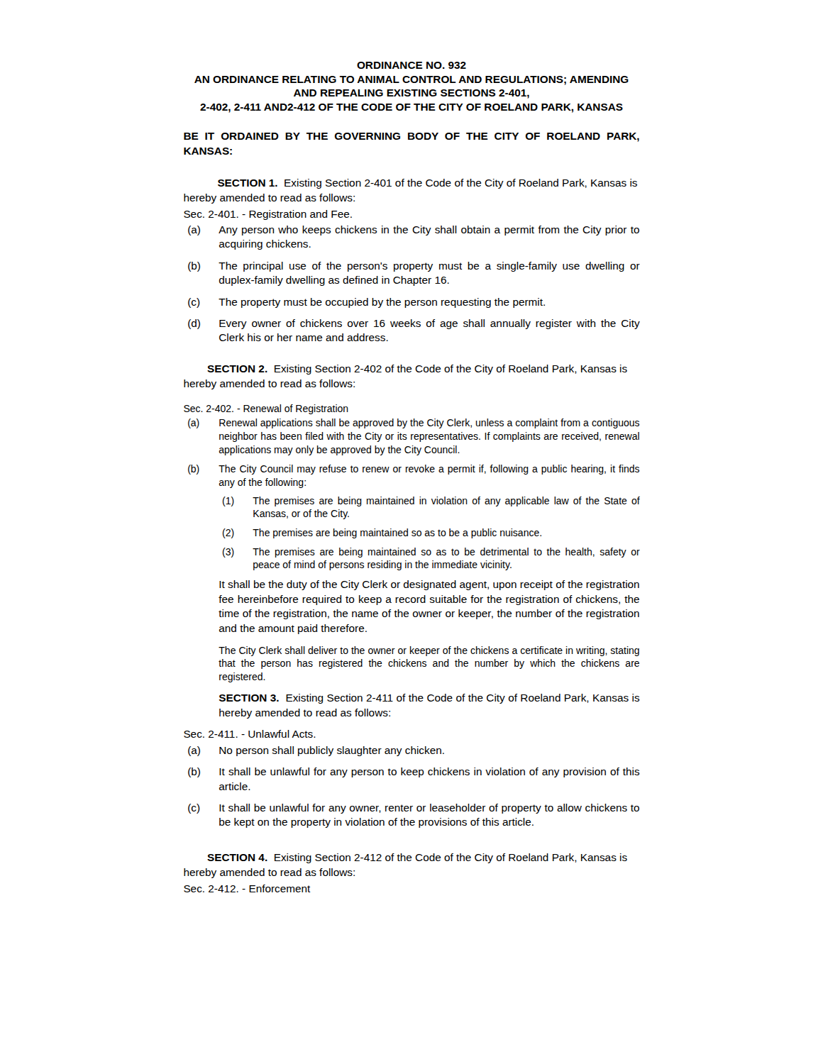ORDINANCE NO. 932
AN ORDINANCE RELATING TO ANIMAL CONTROL AND REGULATIONS; AMENDING AND REPEALING EXISTING SECTIONS 2-401,
2-402, 2-411 AND2-412 OF THE CODE OF THE CITY OF ROELAND PARK, KANSAS
BE IT ORDAINED BY THE GOVERNING BODY OF THE CITY OF ROELAND PARK, KANSAS:
SECTION 1. Existing Section 2-401 of the Code of the City of Roeland Park, Kansas is hereby amended to read as follows:
Sec. 2-401. - Registration and Fee.
(a) Any person who keeps chickens in the City shall obtain a permit from the City prior to acquiring chickens.
(b) The principal use of the person's property must be a single-family use dwelling or duplex-family dwelling as defined in Chapter 16.
(c) The property must be occupied by the person requesting the permit.
(d) Every owner of chickens over 16 weeks of age shall annually register with the City Clerk his or her name and address.
SECTION 2. Existing Section 2-402 of the Code of the City of Roeland Park, Kansas is hereby amended to read as follows:
Sec. 2-402. - Renewal of Registration
(a) Renewal applications shall be approved by the City Clerk, unless a complaint from a contiguous neighbor has been filed with the City or its representatives. If complaints are received, renewal applications may only be approved by the City Council.
(b) The City Council may refuse to renew or revoke a permit if, following a public hearing, it finds any of the following:
(1) The premises are being maintained in violation of any applicable law of the State of Kansas, or of the City.
(2) The premises are being maintained so as to be a public nuisance.
(3) The premises are being maintained so as to be detrimental to the health, safety or peace of mind of persons residing in the immediate vicinity.
It shall be the duty of the City Clerk or designated agent, upon receipt of the registration fee hereinbefore required to keep a record suitable for the registration of chickens, the time of the registration, the name of the owner or keeper, the number of the registration and the amount paid therefore.
The City Clerk shall deliver to the owner or keeper of the chickens a certificate in writing, stating that the person has registered the chickens and the number by which the chickens are registered.
SECTION 3. Existing Section 2-411 of the Code of the City of Roeland Park, Kansas is hereby amended to read as follows:
Sec. 2-411. - Unlawful Acts.
(a) No person shall publicly slaughter any chicken.
(b) It shall be unlawful for any person to keep chickens in violation of any provision of this article.
(c) It shall be unlawful for any owner, renter or leaseholder of property to allow chickens to be kept on the property in violation of the provisions of this article.
SECTION 4. Existing Section 2-412 of the Code of the City of Roeland Park, Kansas is hereby amended to read as follows:
Sec. 2-412. - Enforcement